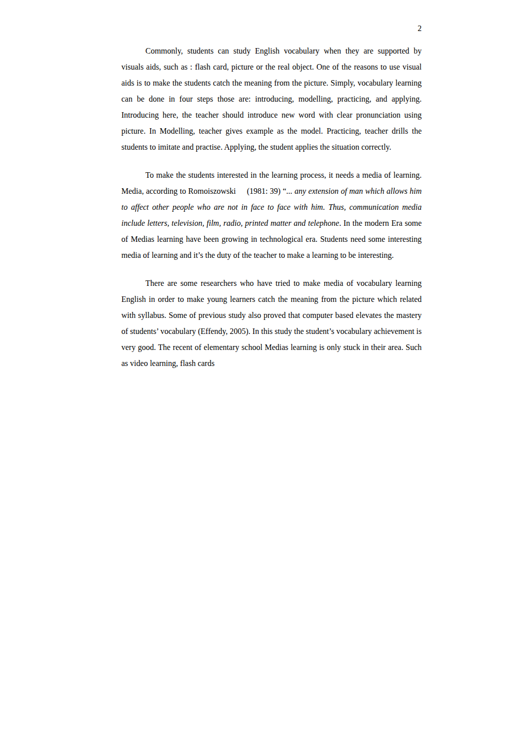2
Commonly, students can study English vocabulary when they are supported by visuals aids, such as : flash card, picture or the real object. One of the reasons to use visual aids is to make the students catch the meaning from the picture. Simply, vocabulary learning can be done in four steps those are: introducing, modelling, practicing, and applying. Introducing here, the teacher should introduce new word with clear pronunciation using picture. In Modelling, teacher gives example as the model. Practicing, teacher drills the students to imitate and practise. Applying, the student applies the situation correctly.
To make the students interested in the learning process, it needs a media of learning. Media, according to Romoiszowski (1981: 39) “... any extension of man which allows him to affect other people who are not in face to face with him. Thus, communication media include letters, television, film, radio, printed matter and telephone. In the modern Era some of Medias learning have been growing in technological era. Students need some interesting media of learning and it’s the duty of the teacher to make a learning to be interesting.
There are some researchers who have tried to make media of vocabulary learning English in order to make young learners catch the meaning from the picture which related with syllabus. Some of previous study also proved that computer based elevates the mastery of students’ vocabulary (Effendy, 2005). In this study the student’s vocabulary achievement is very good. The recent of elementary school Medias learning is only stuck in their area. Such as video learning, flash cards